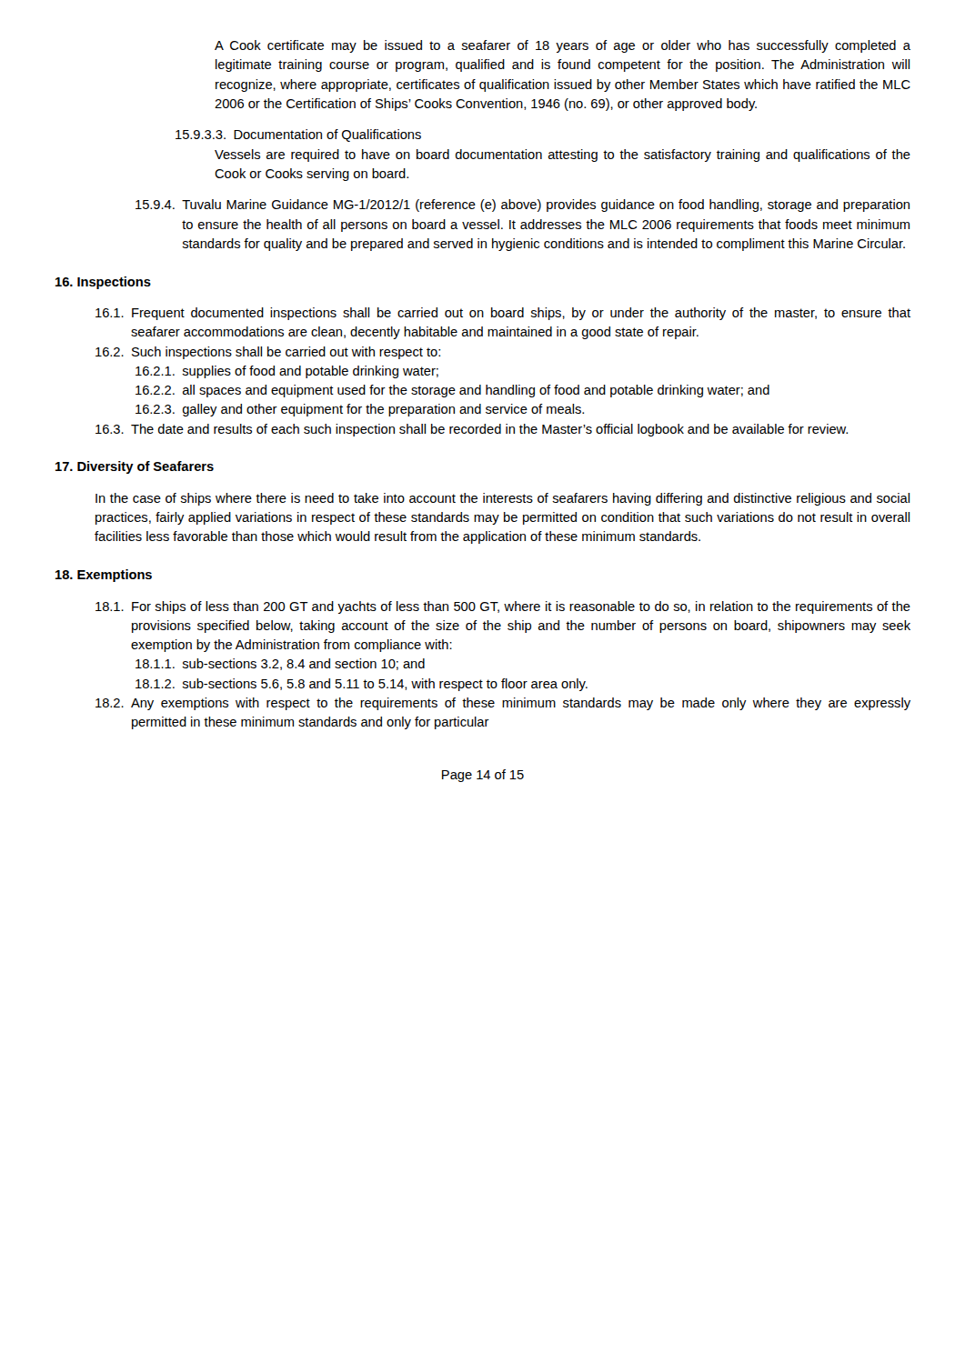A Cook certificate may be issued to a seafarer of 18 years of age or older who has successfully completed a legitimate training course or program, qualified and is found competent for the position. The Administration will recognize, where appropriate, certificates of qualification issued by other Member States which have ratified the MLC 2006 or the Certification of Ships’ Cooks Convention, 1946 (no. 69), or other approved body.
15.9.3.3. Documentation of Qualifications
Vessels are required to have on board documentation attesting to the satisfactory training and qualifications of the Cook or Cooks serving on board.
15.9.4. Tuvalu Marine Guidance MG-1/2012/1 (reference (e) above) provides guidance on food handling, storage and preparation to ensure the health of all persons on board a vessel. It addresses the MLC 2006 requirements that foods meet minimum standards for quality and be prepared and served in hygienic conditions and is intended to compliment this Marine Circular.
16. Inspections
16.1. Frequent documented inspections shall be carried out on board ships, by or under the authority of the master, to ensure that seafarer accommodations are clean, decently habitable and maintained in a good state of repair.
16.2. Such inspections shall be carried out with respect to:
16.2.1. supplies of food and potable drinking water;
16.2.2. all spaces and equipment used for the storage and handling of food and potable drinking water; and
16.2.3. galley and other equipment for the preparation and service of meals.
16.3. The date and results of each such inspection shall be recorded in the Master’s official logbook and be available for review.
17. Diversity of Seafarers
In the case of ships where there is need to take into account the interests of seafarers having differing and distinctive religious and social practices, fairly applied variations in respect of these standards may be permitted on condition that such variations do not result in overall facilities less favorable than those which would result from the application of these minimum standards.
18. Exemptions
18.1. For ships of less than 200 GT and yachts of less than 500 GT, where it is reasonable to do so, in relation to the requirements of the provisions specified below, taking account of the size of the ship and the number of persons on board, shipowners may seek exemption by the Administration from compliance with:
18.1.1. sub-sections 3.2, 8.4 and section 10; and
18.1.2. sub-sections 5.6, 5.8 and 5.11 to 5.14, with respect to floor area only.
18.2. Any exemptions with respect to the requirements of these minimum standards may be made only where they are expressly permitted in these minimum standards and only for particular
Page 14 of 15